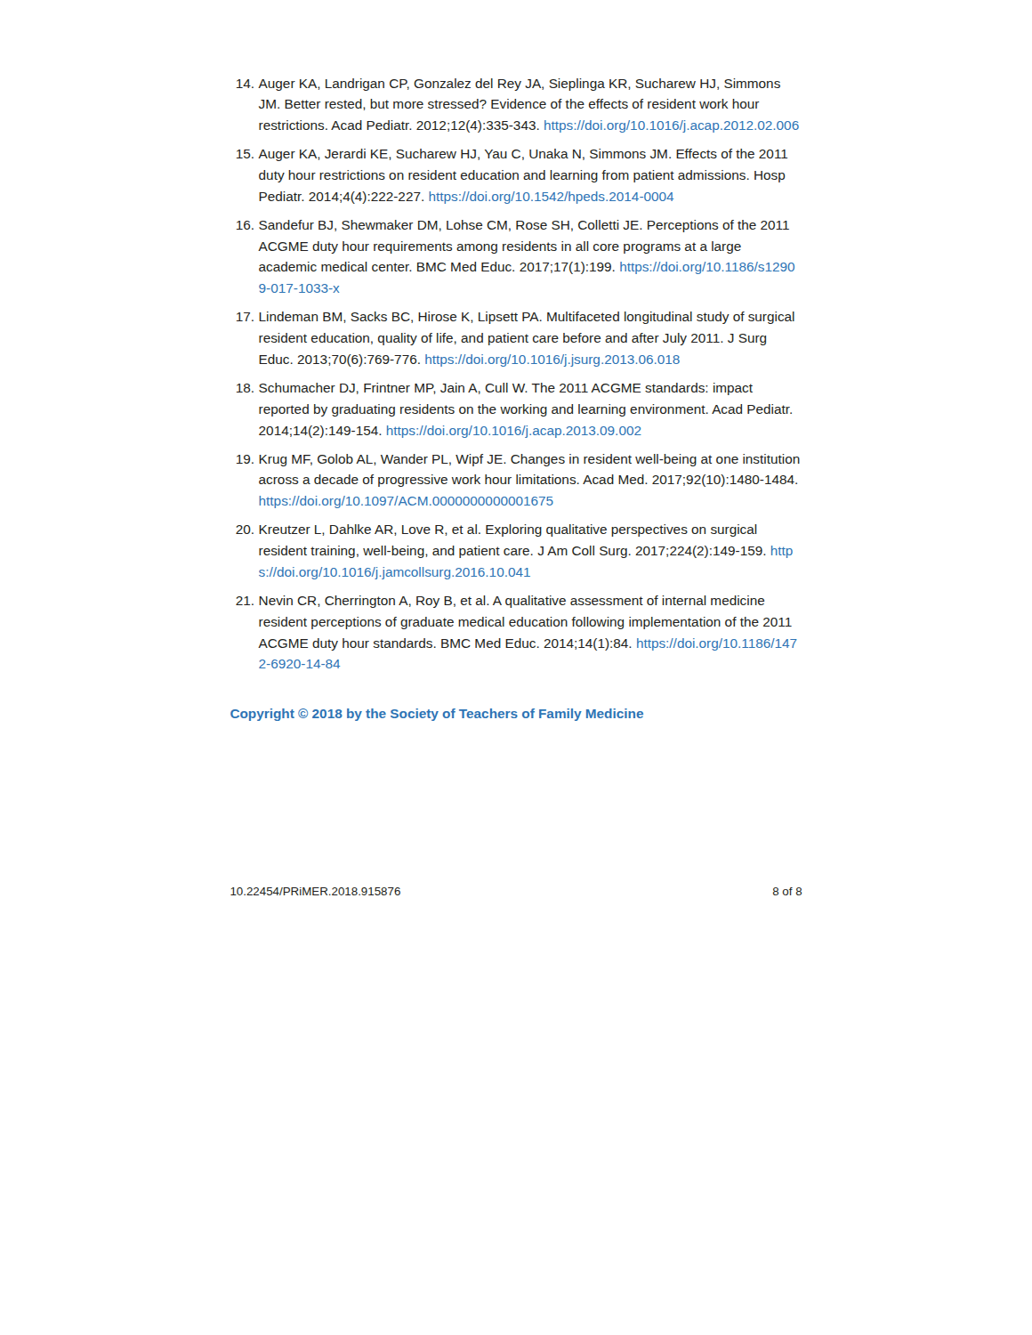Auger KA, Landrigan CP, Gonzalez del Rey JA, Sieplinga KR, Sucharew HJ, Simmons JM. Better rested, but more stressed? Evidence of the effects of resident work hour restrictions. Acad Pediatr. 2012;12(4):335-343. https://doi.org/10.1016/j.acap.2012.02.006
Auger KA, Jerardi KE, Sucharew HJ, Yau C, Unaka N, Simmons JM. Effects of the 2011 duty hour restrictions on resident education and learning from patient admissions. Hosp Pediatr. 2014;4(4):222-227. https://doi.org/10.1542/hpeds.2014-0004
Sandefur BJ, Shewmaker DM, Lohse CM, Rose SH, Colletti JE. Perceptions of the 2011 ACGME duty hour requirements among residents in all core programs at a large academic medical center. BMC Med Educ. 2017;17(1):199. https://doi.org/10.1186/s12909-017-1033-x
Lindeman BM, Sacks BC, Hirose K, Lipsett PA. Multifaceted longitudinal study of surgical resident education, quality of life, and patient care before and after July 2011. J Surg Educ. 2013;70(6):769-776. https://doi.org/10.1016/j.jsurg.2013.06.018
Schumacher DJ, Frintner MP, Jain A, Cull W. The 2011 ACGME standards: impact reported by graduating residents on the working and learning environment. Acad Pediatr. 2014;14(2):149-154. https://doi.org/10.1016/j.acap.2013.09.002
Krug MF, Golob AL, Wander PL, Wipf JE. Changes in resident well-being at one institution across a decade of progressive work hour limitations. Acad Med. 2017;92(10):1480-1484. https://doi.org/10.1097/ACM.0000000000001675
Kreutzer L, Dahlke AR, Love R, et al. Exploring qualitative perspectives on surgical resident training, well-being, and patient care. J Am Coll Surg. 2017;224(2):149-159. https://doi.org/10.1016/j.jamcollsurg.2016.10.041
Nevin CR, Cherrington A, Roy B, et al. A qualitative assessment of internal medicine resident perceptions of graduate medical education following implementation of the 2011 ACGME duty hour standards. BMC Med Educ. 2014;14(1):84. https://doi.org/10.1186/1472-6920-14-84
Copyright © 2018 by the Society of Teachers of Family Medicine
10.22454/PRiMER.2018.915876 8 of 8